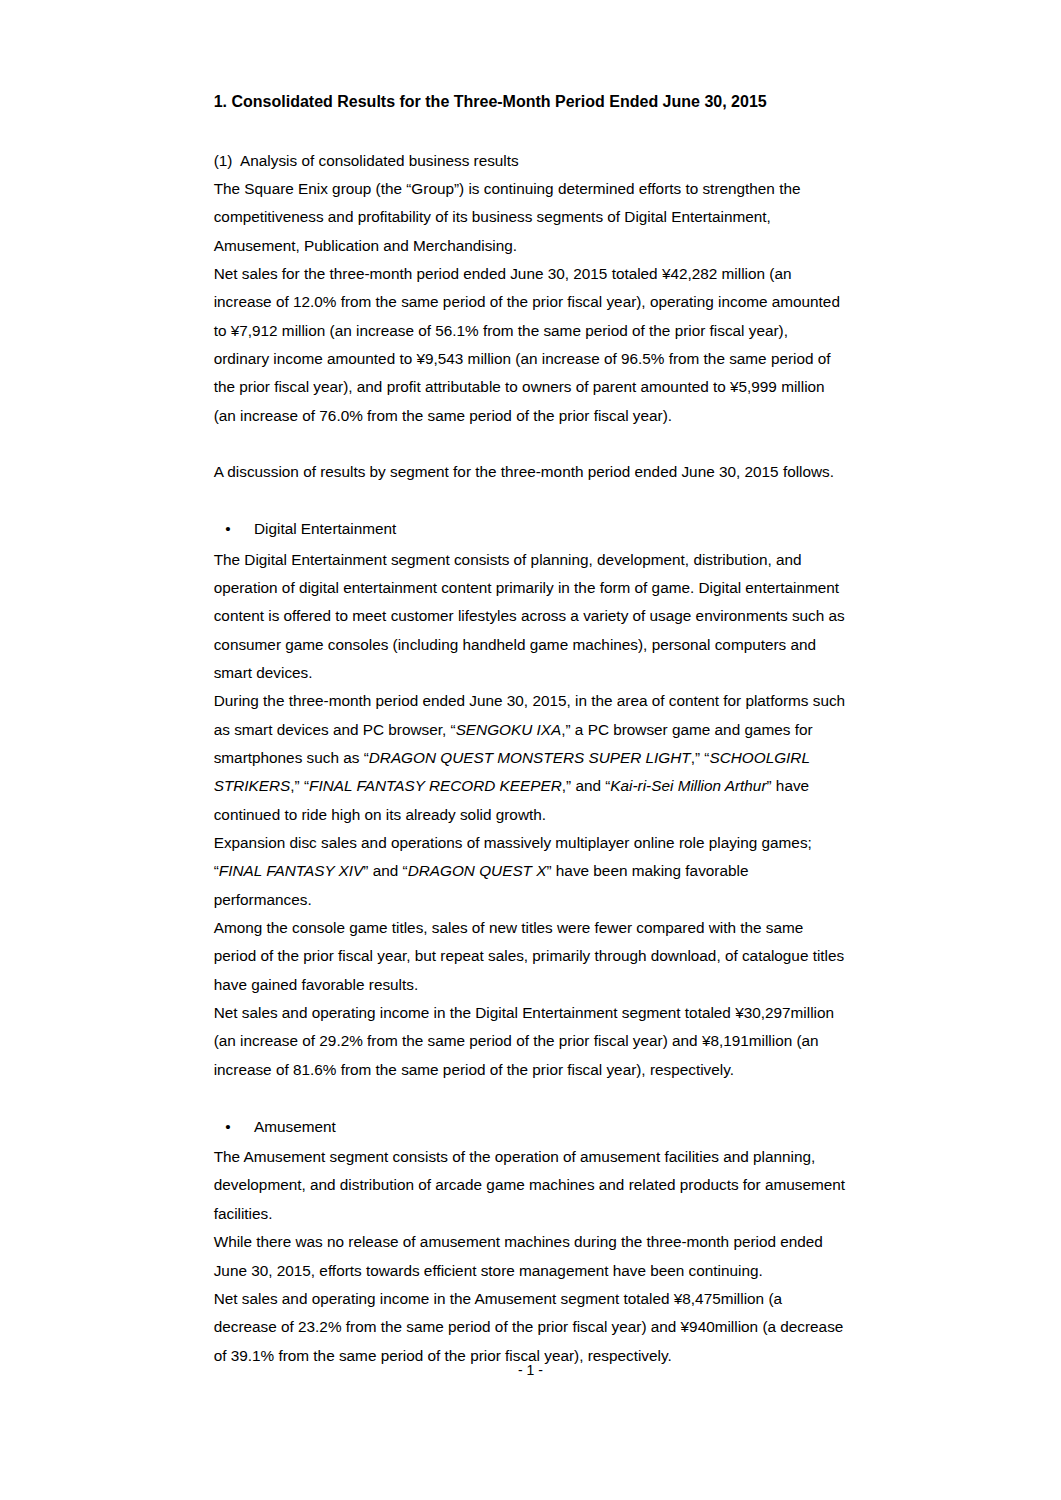1. Consolidated Results for the Three-Month Period Ended June 30, 2015
(1) Analysis of consolidated business results
The Square Enix group (the “Group”) is continuing determined efforts to strengthen the competitiveness and profitability of its business segments of Digital Entertainment, Amusement, Publication and Merchandising.
Net sales for the three-month period ended June 30, 2015 totaled ¥42,282 million (an increase of 12.0% from the same period of the prior fiscal year), operating income amounted to ¥7,912 million (an increase of 56.1% from the same period of the prior fiscal year), ordinary income amounted to ¥9,543 million (an increase of 96.5% from the same period of the prior fiscal year), and profit attributable to owners of parent amounted to ¥5,999 million (an increase of 76.0% from the same period of the prior fiscal year).
A discussion of results by segment for the three-month period ended June 30, 2015 follows.
Digital Entertainment
The Digital Entertainment segment consists of planning, development, distribution, and operation of digital entertainment content primarily in the form of game. Digital entertainment content is offered to meet customer lifestyles across a variety of usage environments such as consumer game consoles (including handheld game machines), personal computers and smart devices.
During the three-month period ended June 30, 2015, in the area of content for platforms such as smart devices and PC browser, “SENGOKU IXA,” a PC browser game and games for smartphones such as “DRAGON QUEST MONSTERS SUPER LIGHT,” “SCHOOLGIRL STRIKERS,” “FINAL FANTASY RECORD KEEPER,” and “Kai-ri-Sei Million Arthur” have continued to ride high on its already solid growth.
Expansion disc sales and operations of massively multiplayer online role playing games; “FINAL FANTASY XIV” and “DRAGON QUEST X” have been making favorable performances.
Among the console game titles, sales of new titles were fewer compared with the same period of the prior fiscal year, but repeat sales, primarily through download, of catalogue titles have gained favorable results.
Net sales and operating income in the Digital Entertainment segment totaled ¥30,297million (an increase of 29.2% from the same period of the prior fiscal year) and ¥8,191million (an increase of 81.6% from the same period of the prior fiscal year), respectively.
Amusement
The Amusement segment consists of the operation of amusement facilities and planning, development, and distribution of arcade game machines and related products for amusement facilities.
While there was no release of amusement machines during the three-month period ended June 30, 2015, efforts towards efficient store management have been continuing.
Net sales and operating income in the Amusement segment totaled ¥8,475million (a decrease of 23.2% from the same period of the prior fiscal year) and ¥940million (a decrease of 39.1% from the same period of the prior fiscal year), respectively.
- 1 -